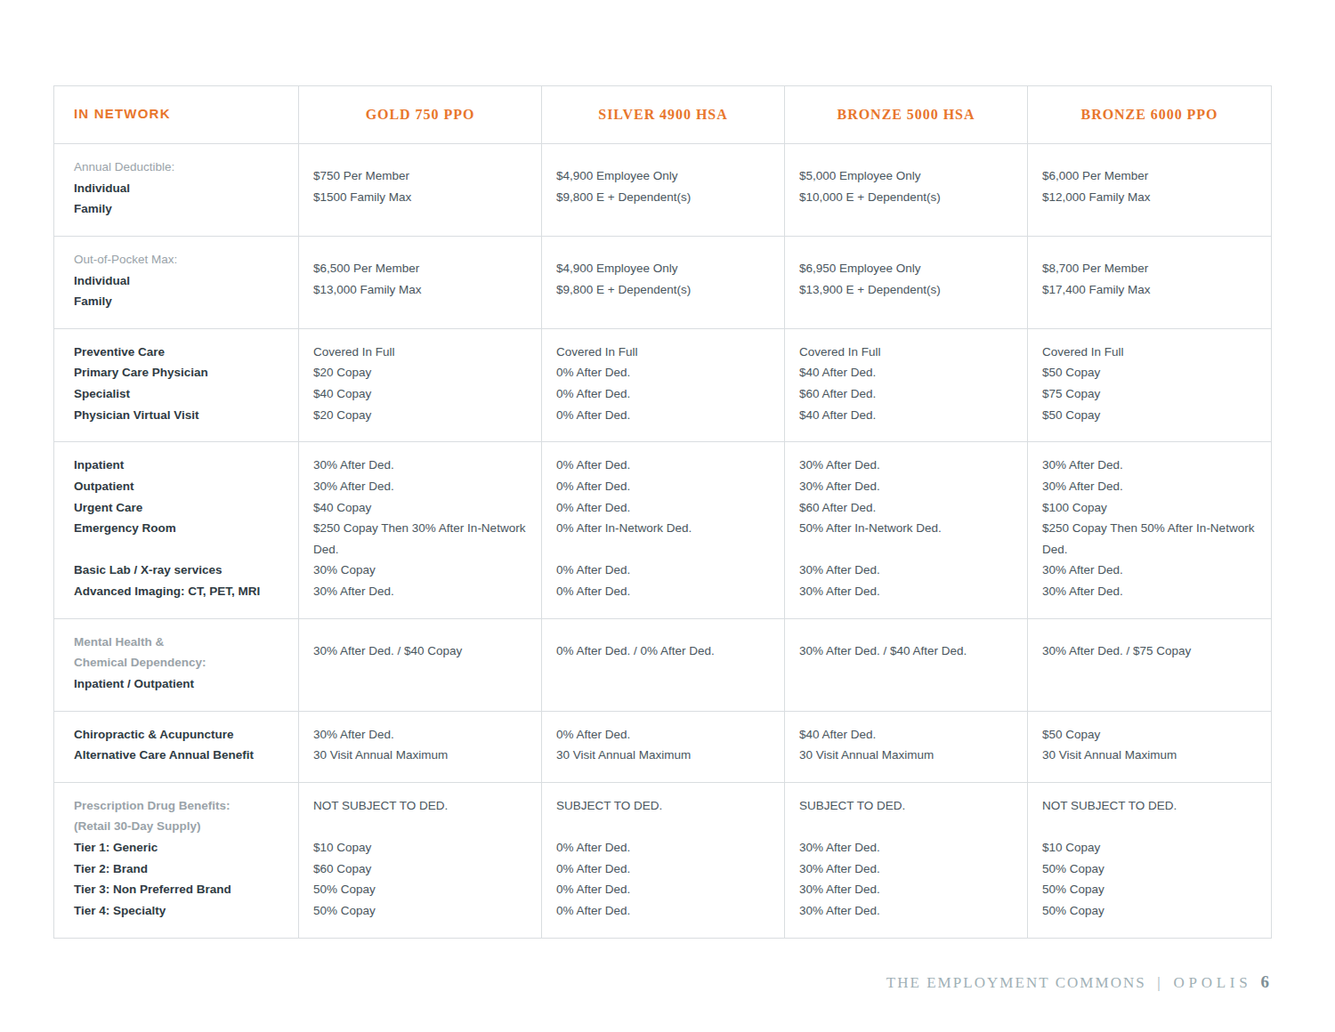| IN NETWORK | GOLD 750 PPO | SILVER 4900 HSA | BRONZE 5000 HSA | BRONZE 6000 PPO |
| --- | --- | --- | --- | --- |
| Annual Deductible: Individual Family | $750 Per Member $1500 Family Max | $4,900 Employee Only $9,800 E + Dependent(s) | $5,000 Employee Only $10,000 E + Dependent(s) | $6,000 Per Member $12,000 Family Max |
| Out-of-Pocket Max: Individual Family | $6,500 Per Member $13,000 Family Max | $4,900 Employee Only $9,800 E + Dependent(s) | $6,950 Employee Only $13,900 E + Dependent(s) | $8,700 Per Member $17,400 Family Max |
| Preventive Care Primary Care Physician Specialist Physician Virtual Visit | Covered In Full $20 Copay $40 Copay $20 Copay | Covered In Full 0% After Ded. 0% After Ded. 0% After Ded. | Covered In Full $40 After Ded. $60 After Ded. $40 After Ded. | Covered In Full $50 Copay $75 Copay $50 Copay |
| Inpatient Outpatient Urgent Care Emergency Room Basic Lab / X-ray services Advanced Imaging: CT, PET, MRI | 30% After Ded. 30% After Ded. $40 Copay $250 Copay Then 30% After In-Network Ded. 30% Copay 30% After Ded. | 0% After Ded. 0% After Ded. 0% After Ded. 0% After In-Network Ded. 0% After Ded. 0% After Ded. | 30% After Ded. 30% After Ded. $60 After Ded. 50% After In-Network Ded. 30% After Ded. 30% After Ded. | 30% After Ded. 30% After Ded. $100 Copay $250 Copay Then 50% After In-Network Ded. 30% After Ded. 30% After Ded. |
| Mental Health & Chemical Dependency: Inpatient / Outpatient | 30% After Ded. / $40 Copay | 0% After Ded. / 0% After Ded. | 30% After Ded. / $40 After Ded. | 30% After Ded. / $75 Copay |
| Chiropractic & Acupuncture Alternative Care Annual Benefit | 30% After Ded. 30 Visit Annual Maximum | 0% After Ded. 30 Visit Annual Maximum | $40 After Ded. 30 Visit Annual Maximum | $50 Copay 30 Visit Annual Maximum |
| Prescription Drug Benefits: (Retail 30-Day Supply) Tier 1: Generic Tier 2: Brand Tier 3: Non Preferred Brand Tier 4: Specialty | NOT SUBJECT TO DED. $10 Copay $60 Copay 50% Copay 50% Copay | SUBJECT TO DED. 0% After Ded. 0% After Ded. 0% After Ded. 0% After Ded. | SUBJECT TO DED. 30% After Ded. 30% After Ded. 30% After Ded. 30% After Ded. | NOT SUBJECT TO DED. $10 Copay 50% Copay 50% Copay 50% Copay |
THE EMPLOYMENT COMMONS | OPOLIS 6